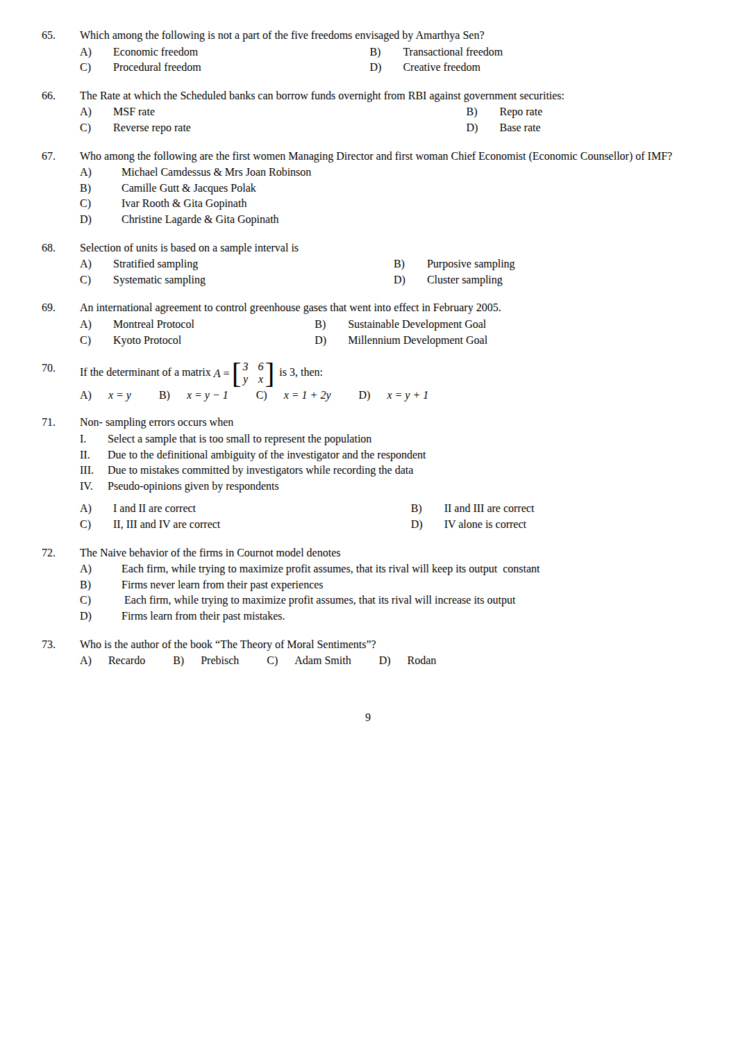65.
Which among the following is not a part of the five freedoms envisaged by Amarthya Sen?
| A) | Economic freedom | B) | Transactional freedom |
| C) | Procedural freedom | D) | Creative freedom |
66.
The Rate at which the Scheduled banks can borrow funds overnight from RBI against government securities:
| A) | MSF rate | B) | Repo rate |
| C) | Reverse repo rate | D) | Base rate |
67.
Who among the following are the first women Managing Director and first woman Chief Economist (Economic Counsellor) of IMF?
| A) | Michael Camdessus & Mrs Joan Robinson |
| B) | Camille Gutt & Jacques Polak |
| C) | Ivar Rooth & Gita Gopinath |
| D) | Christine Lagarde & Gita Gopinath |
68.
Selection of units is based on a sample interval is
| A) | Stratified sampling | B) | Purposive sampling |
| C) | Systematic sampling | D) | Cluster sampling |
69.
An international agreement to control greenhouse gases that went into effect in February 2005.
| A) | Montreal Protocol | B) | Sustainable Development Goal |
| C) | Kyoto Protocol | D) | Millennium Development Goal |
70.
If the determinant of a matrix A= [ 36 yx ] is 3, then:
A) x = y B) x = y − 1 C) x = 1 + 2y D) x = y + 1
71.
Non- sampling errors occurs when
| I. | Select a sample that is too small to represent the population |
| II. | Due to the definitional ambiguity of the investigator and the respondent |
| III. | Due to mistakes committed by investigators while recording the data |
| IV. | Pseudo-opinions given by respondents |
| A) | I and II are correct | B) | II and III are correct |
| C) | II, III and IV are correct | D) | IV alone is correct |
72.
The Naive behavior of the firms in Cournot model denotes
| A) | Each firm, while trying to maximize profit assumes, that its rival will keep its output constant |
| B) | Firms never learn from their past experiences |
| C) | Each firm, while trying to maximize profit assumes, that its rival will increase its output |
| D) | Firms learn from their past mistakes. |
73.
Who is the author of the book “The Theory of Moral Sentiments”?
A) Recardo B) Prebisch C) Adam Smith D) Rodan
9